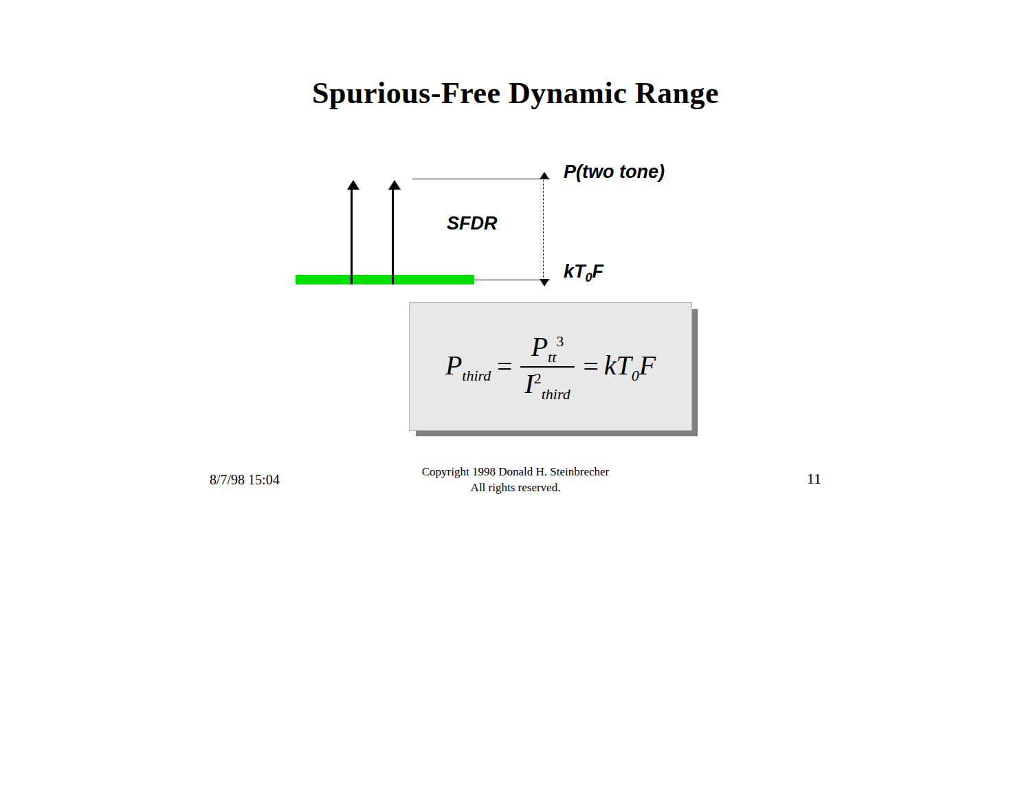Spurious-Free Dynamic Range
P(two tone)
SFDR
kT0F
Pthird = Ptt3 I2third = kT0F
8/7/98 15:04
Copyright 1998 Donald H. Steinbrecher
All rights reserved.
11